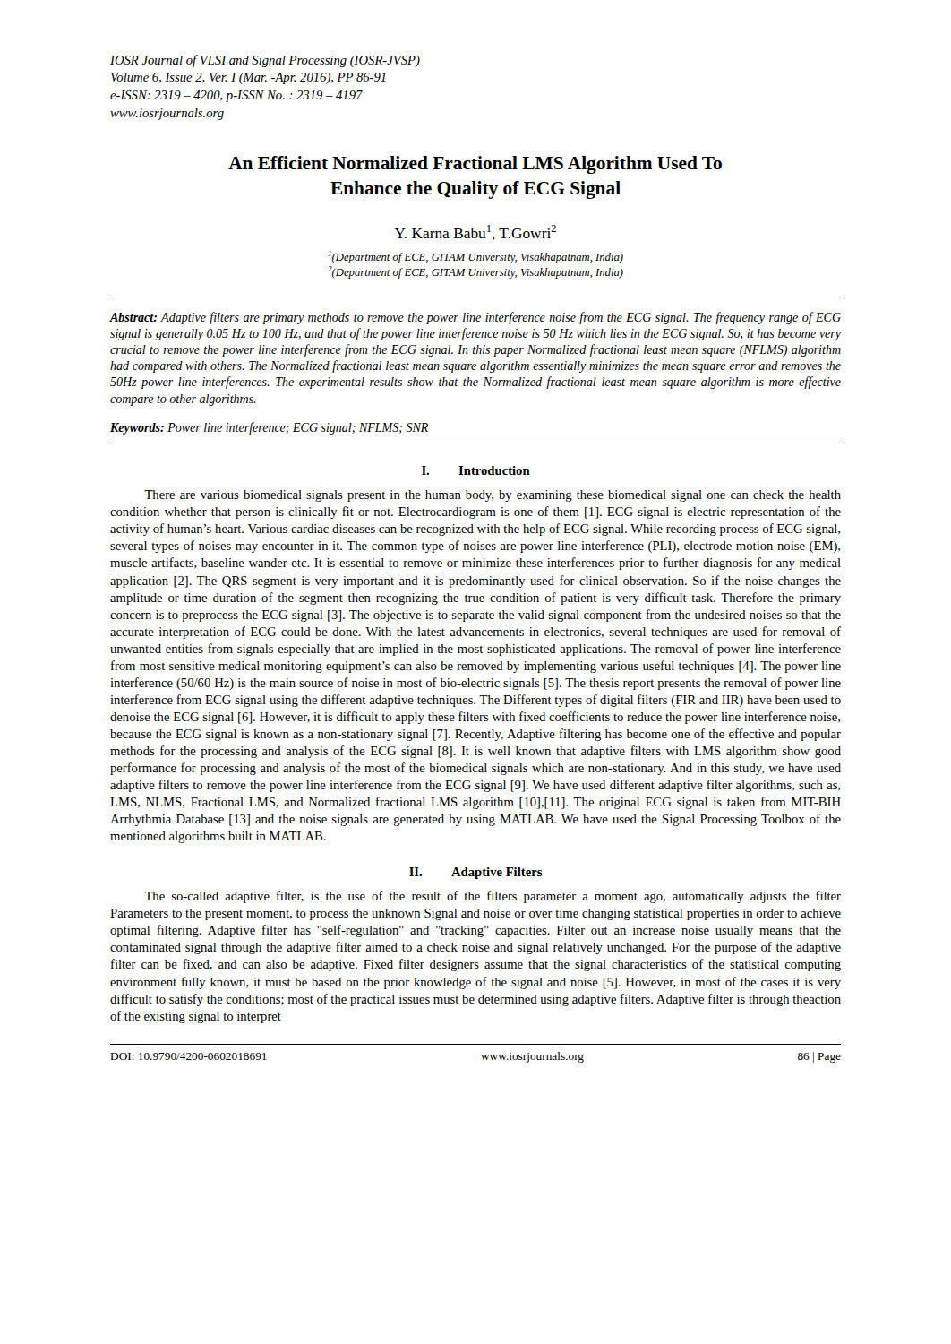IOSR Journal of VLSI and Signal Processing (IOSR-JVSP)
Volume 6, Issue 2, Ver. I (Mar. -Apr. 2016), PP 86-91
e-ISSN: 2319 – 4200, p-ISSN No. : 2319 – 4197
www.iosrjournals.org
An Efficient Normalized Fractional LMS Algorithm Used To
Enhance the Quality of ECG Signal
Y. Karna Babu1, T.Gowri2
1(Department of ECE, GITAM University, Visakhapatnam, India)
2(Department of ECE, GITAM University, Visakhapatnam, India)
Abstract: Adaptive filters are primary methods to remove the power line interference noise from the ECG signal. The frequency range of ECG signal is generally 0.05 Hz to 100 Hz, and that of the power line interference noise is 50 Hz which lies in the ECG signal. So, it has become very crucial to remove the power line interference from the ECG signal. In this paper Normalized fractional least mean square (NFLMS) algorithm had compared with others. The Normalized fractional least mean square algorithm essentially minimizes the mean square error and removes the 50Hz power line interferences. The experimental results show that the Normalized fractional least mean square algorithm is more effective compare to other algorithms.
Keywords: Power line interference; ECG signal; NFLMS; SNR
I. Introduction
There are various biomedical signals present in the human body, by examining these biomedical signal one can check the health condition whether that person is clinically fit or not. Electrocardiogram is one of them [1]. ECG signal is electric representation of the activity of human’s heart. Various cardiac diseases can be recognized with the help of ECG signal. While recording process of ECG signal, several types of noises may encounter in it. The common type of noises are power line interference (PLI), electrode motion noise (EM), muscle artifacts, baseline wander etc. It is essential to remove or minimize these interferences prior to further diagnosis for any medical application [2]. The QRS segment is very important and it is predominantly used for clinical observation. So if the noise changes the amplitude or time duration of the segment then recognizing the true condition of patient is very difficult task. Therefore the primary concern is to preprocess the ECG signal [3]. The objective is to separate the valid signal component from the undesired noises so that the accurate interpretation of ECG could be done. With the latest advancements in electronics, several techniques are used for removal of unwanted entities from signals especially that are implied in the most sophisticated applications. The removal of power line interference from most sensitive medical monitoring equipment’s can also be removed by implementing various useful techniques [4]. The power line interference (50/60 Hz) is the main source of noise in most of bio-electric signals [5]. The thesis report presents the removal of power line interference from ECG signal using the different adaptive techniques. The Different types of digital filters (FIR and IIR) have been used to denoise the ECG signal [6]. However, it is difficult to apply these filters with fixed coefficients to reduce the power line interference noise, because the ECG signal is known as a non-stationary signal [7]. Recently, Adaptive filtering has become one of the effective and popular methods for the processing and analysis of the ECG signal [8]. It is well known that adaptive filters with LMS algorithm show good performance for processing and analysis of the most of the biomedical signals which are non-stationary. And in this study, we have used adaptive filters to remove the power line interference from the ECG signal [9]. We have used different adaptive filter algorithms, such as, LMS, NLMS, Fractional LMS, and Normalized fractional LMS algorithm [10],[11]. The original ECG signal is taken from MIT-BIH Arrhythmia Database [13] and the noise signals are generated by using MATLAB. We have used the Signal Processing Toolbox of the mentioned algorithms built in MATLAB.
II. Adaptive Filters
The so-called adaptive filter, is the use of the result of the filters parameter a moment ago, automatically adjusts the filter Parameters to the present moment, to process the unknown Signal and noise or over time changing statistical properties in order to achieve optimal filtering. Adaptive filter has "self-regulation" and "tracking" capacities. Filter out an increase noise usually means that the contaminated signal through the adaptive filter aimed to a check noise and signal relatively unchanged. For the purpose of the adaptive filter can be fixed, and can also be adaptive. Fixed filter designers assume that the signal characteristics of the statistical computing environment fully known, it must be based on the prior knowledge of the signal and noise [5]. However, in most of the cases it is very difficult to satisfy the conditions; most of the practical issues must be determined using adaptive filters. Adaptive filter is through theaction of the existing signal to interpret
DOI: 10.9790/4200-0602018691 www.iosrjournals.org 86 | Page